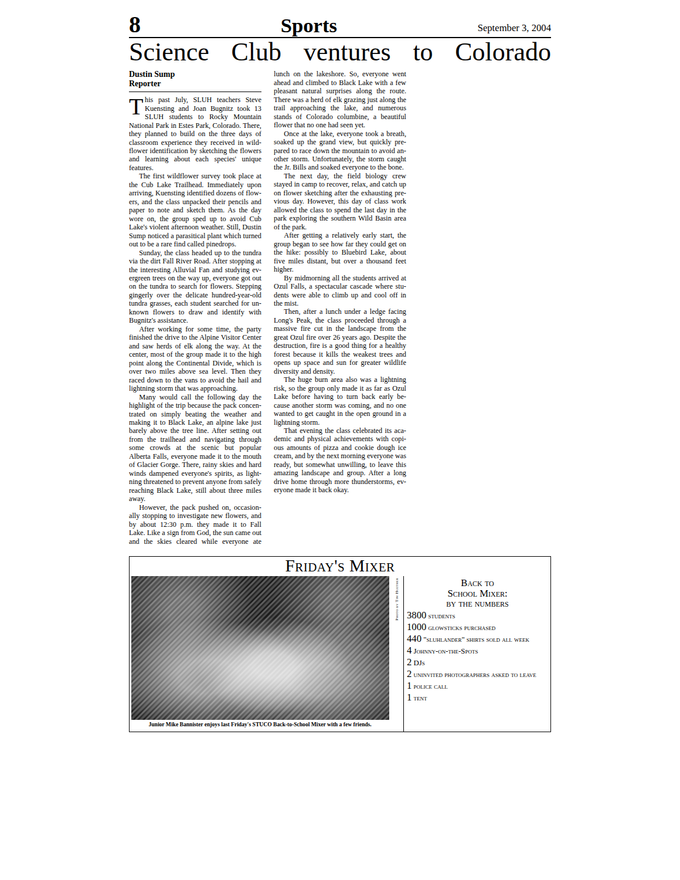8
Sports
September 3, 2004
Science Club ventures to Colorado
Dustin Sump
Reporter
This past July, SLUH teachers Steve Kuensting and Joan Bugnitz took 13 SLUH students to Rocky Mountain National Park in Estes Park, Colorado. There, they planned to build on the three days of classroom experience they received in wildflower identification by sketching the flowers and learning about each species' unique features.
The first wildflower survey took place at the Cub Lake Trailhead. Immediately upon arriving, Kuensting identified dozens of flowers, and the class unpacked their pencils and paper to note and sketch them. As the day wore on, the group sped up to avoid Cub Lake's violent afternoon weather. Still, Dustin Sump noticed a parasitical plant which turned out to be a rare find called pinedrops.
Sunday, the class headed up to the tundra via the dirt Fall River Road. After stopping at the interesting Alluvial Fan and studying evergreen trees on the way up, everyone got out on the tundra to search for flowers. Stepping gingerly over the delicate hundred-year-old tundra grasses, each student searched for unknown flowers to draw and identify with Bugnitz's assistance.
After working for some time, the party finished the drive to the Alpine Visitor Center and saw herds of elk along the way. At the center, most of the group made it to the high point along the Continental Divide, which is over two miles above sea level. Then they raced down to the vans to avoid the hail and lightning storm that was approaching.
Many would call the following day the highlight of the trip because the pack concentrated on simply beating the weather and making it to Black Lake, an alpine lake just barely above the tree line. After setting out from the trailhead and navigating through some crowds at the scenic but popular Alberta Falls, everyone made it to the mouth of Glacier Gorge. There, rainy skies and hard winds dampened everyone's spirits, as lightning threatened to prevent anyone from safely reaching Black Lake, still about three miles away.
However, the pack pushed on, occasionally stopping to investigate new flowers, and by about 12:30 p.m. they made it to Fall Lake. Like a sign from God, the sun came out and the skies cleared while everyone ate lunch on the lakeshore. So, everyone went ahead and climbed to Black Lake with a few pleasant natural surprises along the route. There was a herd of elk grazing just along the trail approaching the lake, and numerous stands of Colorado columbine, a beautiful flower that no one had seen yet.
Once at the lake, everyone took a breath, soaked up the grand view, but quickly prepared to race down the mountain to avoid another storm. Unfortunately, the storm caught the Jr. Bills and soaked everyone to the bone.
The next day, the field biology crew stayed in camp to recover, relax, and catch up on flower sketching after the exhausting previous day. However, this day of class work allowed the class to spend the last day in the park exploring the southern Wild Basin area of the park.
After getting a relatively early start, the group began to see how far they could get on the hike: possibly to Bluebird Lake, about five miles distant, but over a thousand feet higher.
By midmorning all the students arrived at Ozul Falls, a spectacular cascade where students were able to climb up and cool off in the mist.
Then, after a lunch under a ledge facing Long's Peak, the class proceeded through a massive fire cut in the landscape from the great Ozul fire over 26 years ago. Despite the destruction, fire is a good thing for a healthy forest because it kills the weakest trees and opens up space and sun for greater wildlife diversity and density.
The huge burn area also was a lightning risk, so the group only made it as far as Ozul Lake before having to turn back early because another storm was coming, and no one wanted to get caught in the open ground in a lightning storm.
That evening the class celebrated its academic and physical achievements with copious amounts of pizza and cookie dough ice cream, and by the next morning everyone was ready, but somewhat unwilling, to leave this amazing landscape and group. After a long drive home through more thunderstorms, everyone made it back okay.
Friday's Mixer
Junior Mike Bannister enjoys last Friday's STUCO Back-to-School Mixer with a few friends.
Photo by Tim Huether
Back to
School Mixer:
by the numbers
3800 students
1000 glowsticks purchased
440 "sluhlander" shirts sold all week
4 Johnny-on-the-Spots
2 DJs
2 uninvited photographers asked to leave
1 police call
1 tent